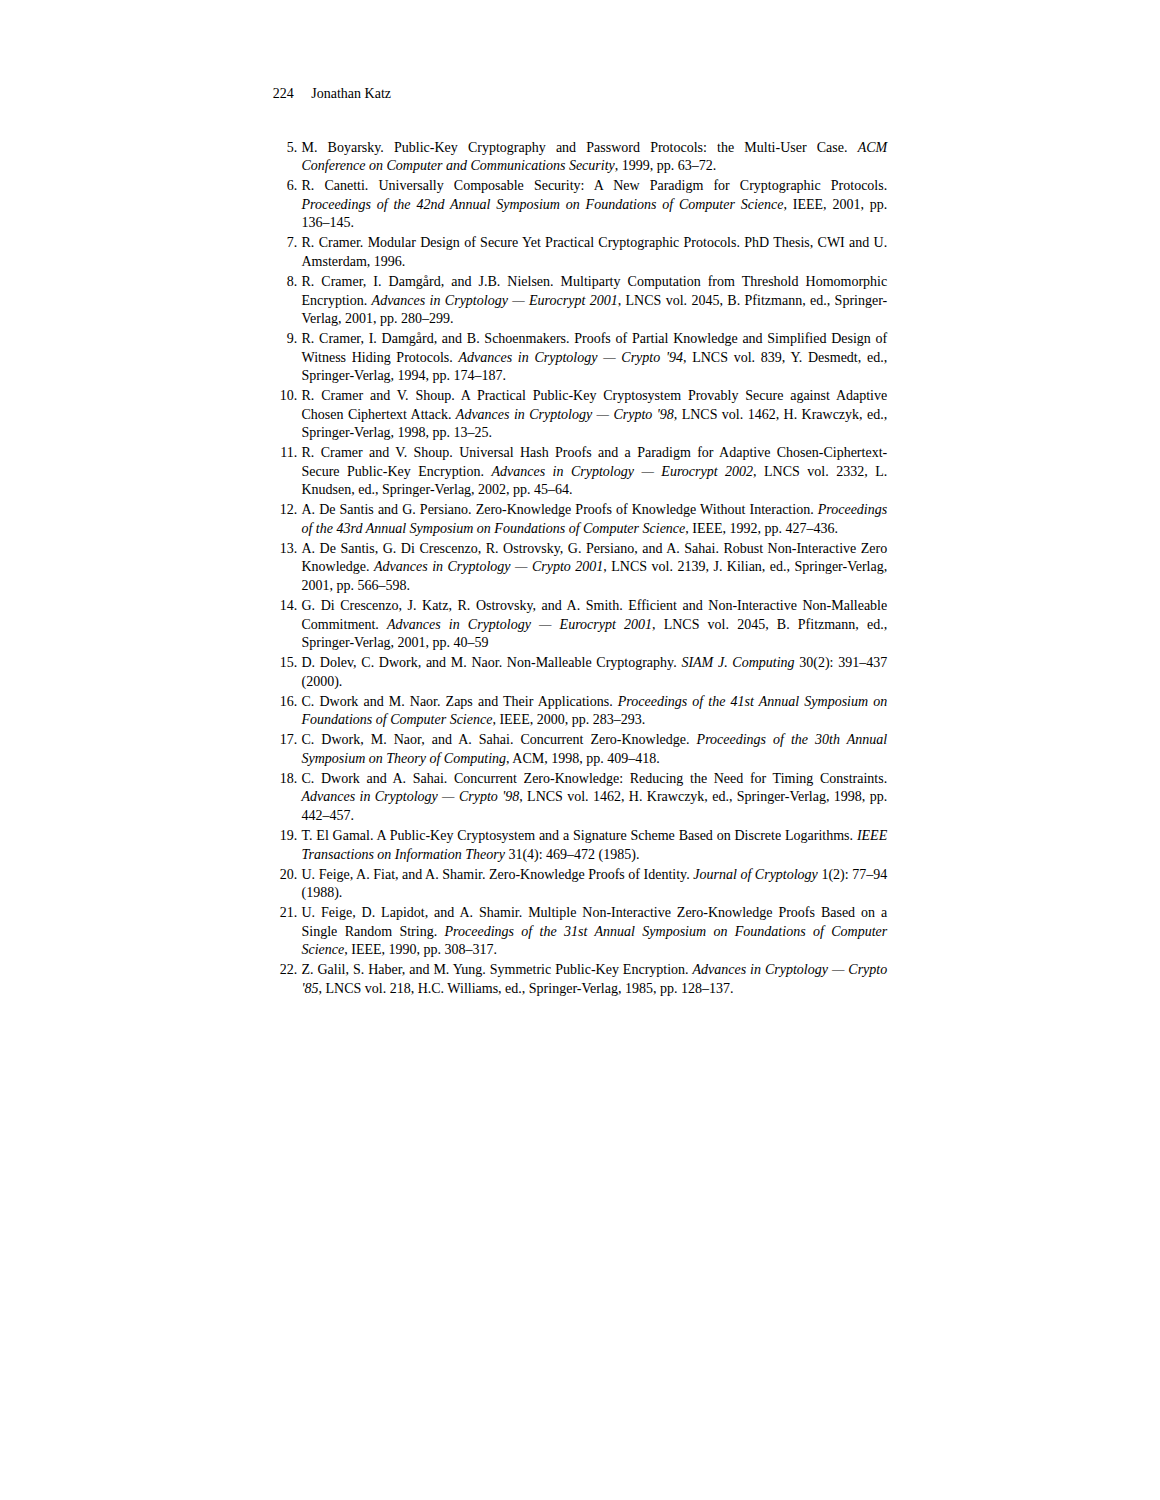224 Jonathan Katz
5. M. Boyarsky. Public-Key Cryptography and Password Protocols: the Multi-User Case. ACM Conference on Computer and Communications Security, 1999, pp. 63–72.
6. R. Canetti. Universally Composable Security: A New Paradigm for Cryptographic Protocols. Proceedings of the 42nd Annual Symposium on Foundations of Computer Science, IEEE, 2001, pp. 136–145.
7. R. Cramer. Modular Design of Secure Yet Practical Cryptographic Protocols. PhD Thesis, CWI and U. Amsterdam, 1996.
8. R. Cramer, I. Damgård, and J.B. Nielsen. Multiparty Computation from Threshold Homomorphic Encryption. Advances in Cryptology — Eurocrypt 2001, LNCS vol. 2045, B. Pfitzmann, ed., Springer-Verlag, 2001, pp. 280–299.
9. R. Cramer, I. Damgård, and B. Schoenmakers. Proofs of Partial Knowledge and Simplified Design of Witness Hiding Protocols. Advances in Cryptology — Crypto '94, LNCS vol. 839, Y. Desmedt, ed., Springer-Verlag, 1994, pp. 174–187.
10. R. Cramer and V. Shoup. A Practical Public-Key Cryptosystem Provably Secure against Adaptive Chosen Ciphertext Attack. Advances in Cryptology — Crypto '98, LNCS vol. 1462, H. Krawczyk, ed., Springer-Verlag, 1998, pp. 13–25.
11. R. Cramer and V. Shoup. Universal Hash Proofs and a Paradigm for Adaptive Chosen-Ciphertext-Secure Public-Key Encryption. Advances in Cryptology — Eurocrypt 2002, LNCS vol. 2332, L. Knudsen, ed., Springer-Verlag, 2002, pp. 45–64.
12. A. De Santis and G. Persiano. Zero-Knowledge Proofs of Knowledge Without Interaction. Proceedings of the 43rd Annual Symposium on Foundations of Computer Science, IEEE, 1992, pp. 427–436.
13. A. De Santis, G. Di Crescenzo, R. Ostrovsky, G. Persiano, and A. Sahai. Robust Non-Interactive Zero Knowledge. Advances in Cryptology — Crypto 2001, LNCS vol. 2139, J. Kilian, ed., Springer-Verlag, 2001, pp. 566–598.
14. G. Di Crescenzo, J. Katz, R. Ostrovsky, and A. Smith. Efficient and Non-Interactive Non-Malleable Commitment. Advances in Cryptology — Eurocrypt 2001, LNCS vol. 2045, B. Pfitzmann, ed., Springer-Verlag, 2001, pp. 40–59
15. D. Dolev, C. Dwork, and M. Naor. Non-Malleable Cryptography. SIAM J. Computing 30(2): 391–437 (2000).
16. C. Dwork and M. Naor. Zaps and Their Applications. Proceedings of the 41st Annual Symposium on Foundations of Computer Science, IEEE, 2000, pp. 283–293.
17. C. Dwork, M. Naor, and A. Sahai. Concurrent Zero-Knowledge. Proceedings of the 30th Annual Symposium on Theory of Computing, ACM, 1998, pp. 409–418.
18. C. Dwork and A. Sahai. Concurrent Zero-Knowledge: Reducing the Need for Timing Constraints. Advances in Cryptology — Crypto '98, LNCS vol. 1462, H. Krawczyk, ed., Springer-Verlag, 1998, pp. 442–457.
19. T. El Gamal. A Public-Key Cryptosystem and a Signature Scheme Based on Discrete Logarithms. IEEE Transactions on Information Theory 31(4): 469–472 (1985).
20. U. Feige, A. Fiat, and A. Shamir. Zero-Knowledge Proofs of Identity. Journal of Cryptology 1(2): 77–94 (1988).
21. U. Feige, D. Lapidot, and A. Shamir. Multiple Non-Interactive Zero-Knowledge Proofs Based on a Single Random String. Proceedings of the 31st Annual Symposium on Foundations of Computer Science, IEEE, 1990, pp. 308–317.
22. Z. Galil, S. Haber, and M. Yung. Symmetric Public-Key Encryption. Advances in Cryptology — Crypto '85, LNCS vol. 218, H.C. Williams, ed., Springer-Verlag, 1985, pp. 128–137.